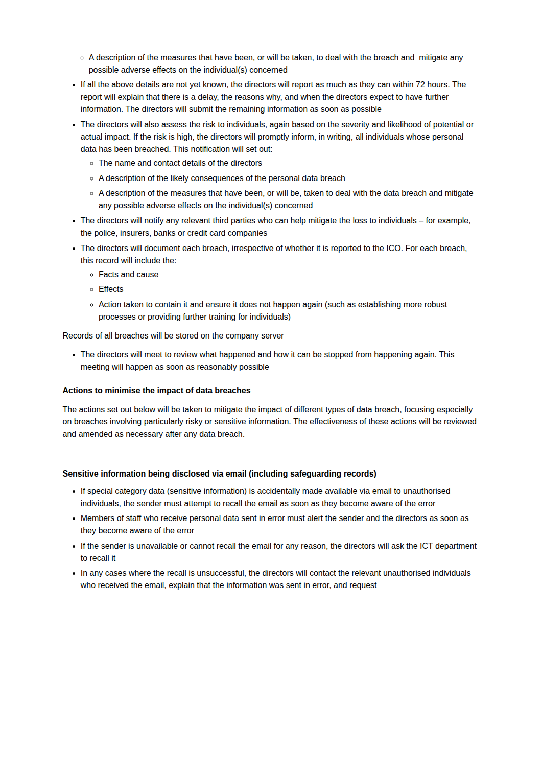A description of the measures that have been, or will be taken, to deal with the breach and mitigate any possible adverse effects on the individual(s) concerned
If all the above details are not yet known, the directors will report as much as they can within 72 hours. The report will explain that there is a delay, the reasons why, and when the directors expect to have further information. The directors will submit the remaining information as soon as possible
The directors will also assess the risk to individuals, again based on the severity and likelihood of potential or actual impact. If the risk is high, the directors will promptly inform, in writing, all individuals whose personal data has been breached. This notification will set out:
The name and contact details of the directors
A description of the likely consequences of the personal data breach
A description of the measures that have been, or will be, taken to deal with the data breach and mitigate any possible adverse effects on the individual(s) concerned
The directors will notify any relevant third parties who can help mitigate the loss to individuals – for example, the police, insurers, banks or credit card companies
The directors will document each breach, irrespective of whether it is reported to the ICO. For each breach, this record will include the:
Facts and cause
Effects
Action taken to contain it and ensure it does not happen again (such as establishing more robust processes or providing further training for individuals)
Records of all breaches will be stored on the company server
The directors will meet to review what happened and how it can be stopped from happening again. This meeting will happen as soon as reasonably possible
Actions to minimise the impact of data breaches
The actions set out below will be taken to mitigate the impact of different types of data breach, focusing especially on breaches involving particularly risky or sensitive information. The effectiveness of these actions will be reviewed and amended as necessary after any data breach.
Sensitive information being disclosed via email (including safeguarding records)
If special category data (sensitive information) is accidentally made available via email to unauthorised individuals, the sender must attempt to recall the email as soon as they become aware of the error
Members of staff who receive personal data sent in error must alert the sender and the directors as soon as they become aware of the error
If the sender is unavailable or cannot recall the email for any reason, the directors will ask the ICT department to recall it
In any cases where the recall is unsuccessful, the directors will contact the relevant unauthorised individuals who received the email, explain that the information was sent in error, and request